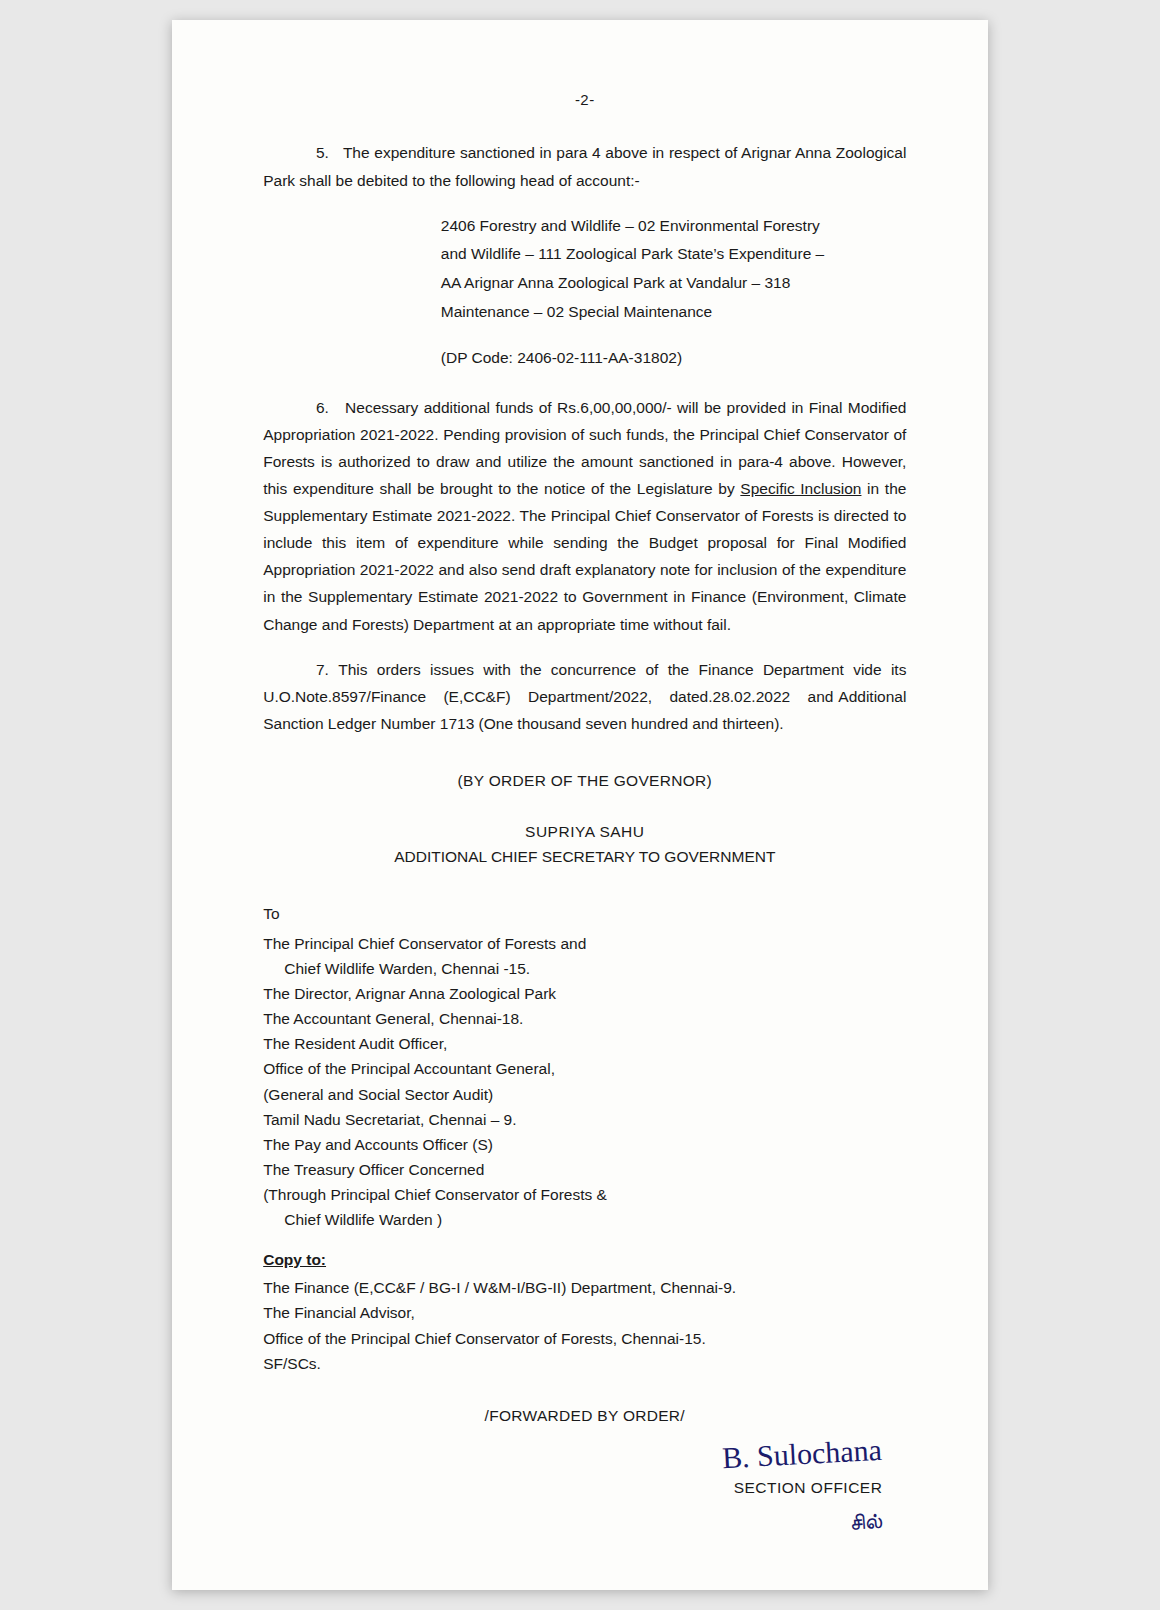-2-
5. The expenditure sanctioned in para 4 above in respect of Arignar Anna Zoological Park shall be debited to the following head of account:-
2406 Forestry and Wildlife – 02 Environmental Forestry
and Wildlife – 111 Zoological Park State’s Expenditure –
AA Arignar Anna Zoological Park at Vandalur – 318
Maintenance – 02 Special Maintenance
(DP Code: 2406-02-111-AA-31802)
6. Necessary additional funds of Rs.6,00,00,000/- will be provided in Final Modified Appropriation 2021-2022. Pending provision of such funds, the Principal Chief Conservator of Forests is authorized to draw and utilize the amount sanctioned in para-4 above. However, this expenditure shall be brought to the notice of the Legislature by Specific Inclusion in the Supplementary Estimate 2021-2022. The Principal Chief Conservator of Forests is directed to include this item of expenditure while sending the Budget proposal for Final Modified Appropriation 2021-2022 and also send draft explanatory note for inclusion of the expenditure in the Supplementary Estimate 2021-2022 to Government in Finance (Environment, Climate Change and Forests) Department at an appropriate time without fail.
7. This orders issues with the concurrence of the Finance Department vide its U.O.Note.8597/Finance (E,CC&F) Department/2022, dated.28.02.2022 and Additional Sanction Ledger Number 1713 (One thousand seven hundred and thirteen).
(BY ORDER OF THE GOVERNOR)
SUPRIYA SAHU
ADDITIONAL CHIEF SECRETARY TO GOVERNMENT
To
The Principal Chief Conservator of Forests and
Chief Wildlife Warden, Chennai -15.
The Director, Arignar Anna Zoological Park
The Accountant General, Chennai-18.
The Resident Audit Officer,
Office of the Principal Accountant General,
(General and Social Sector Audit)
Tamil Nadu Secretariat, Chennai – 9.
The Pay and Accounts Officer (S)
The Treasury Officer Concerned
(Through Principal Chief Conservator of Forests &
Chief Wildlife Warden )
Copy to:
The Finance (E,CC&F / BG-I / W&M-I/BG-II) Department, Chennai-9.
The Financial Advisor,
Office of the Principal Chief Conservator of Forests, Chennai-15.
SF/SCs.
/FORWARDED BY ORDER/
B. Sulochana
SECTION OFFICER
சில்